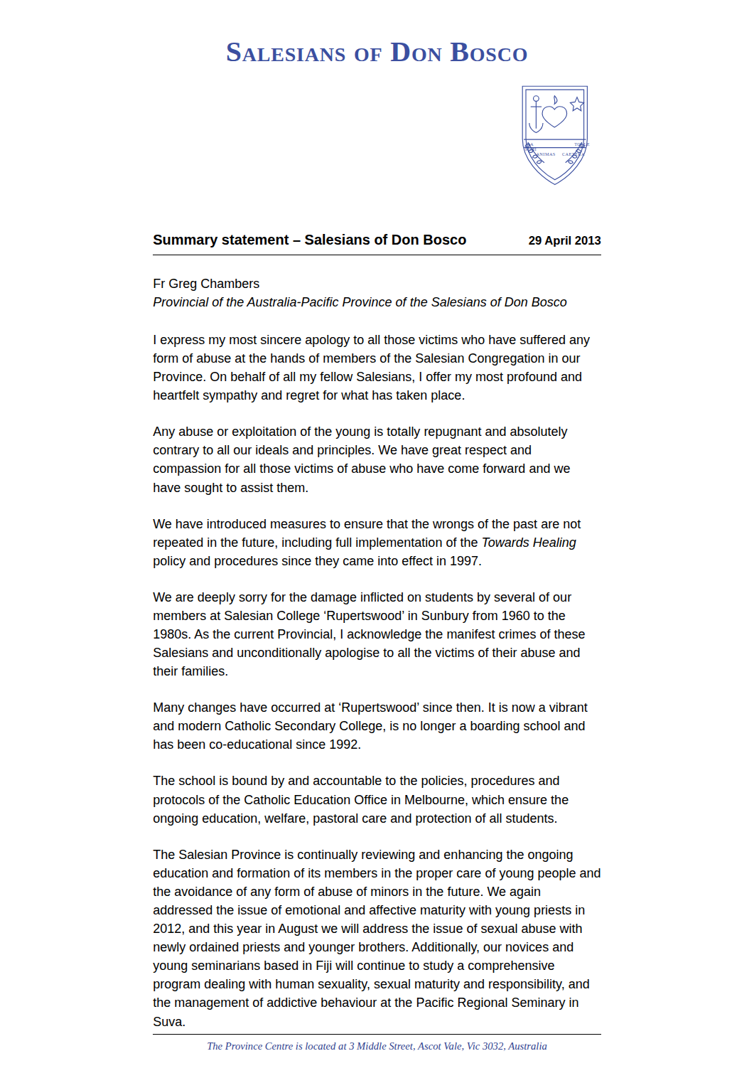Salesians of Don Bosco
DA MIHI TOLLE ANIMAS CAETERA
Summary statement – Salesians of Don Bosco
29 April 2013
Fr Greg Chambers
Provincial of the Australia-Pacific Province of the Salesians of Don Bosco
I express my most sincere apology to all those victims who have suffered any form of abuse at the hands of members of the Salesian Congregation in our Province. On behalf of all my fellow Salesians, I offer my most profound and heartfelt sympathy and regret for what has taken place.
Any abuse or exploitation of the young is totally repugnant and absolutely contrary to all our ideals and principles. We have great respect and compassion for all those victims of abuse who have come forward and we have sought to assist them.
We have introduced measures to ensure that the wrongs of the past are not repeated in the future, including full implementation of the Towards Healing policy and procedures since they came into effect in 1997.
We are deeply sorry for the damage inflicted on students by several of our members at Salesian College ‘Rupertswood’ in Sunbury from 1960 to the 1980s. As the current Provincial, I acknowledge the manifest crimes of these Salesians and unconditionally apologise to all the victims of their abuse and their families.
Many changes have occurred at ‘Rupertswood’ since then. It is now a vibrant and modern Catholic Secondary College, is no longer a boarding school and has been co-educational since 1992.
The school is bound by and accountable to the policies, procedures and protocols of the Catholic Education Office in Melbourne, which ensure the ongoing education, welfare, pastoral care and protection of all students.
The Salesian Province is continually reviewing and enhancing the ongoing education and formation of its members in the proper care of young people and the avoidance of any form of abuse of minors in the future. We again addressed the issue of emotional and affective maturity with young priests in 2012, and this year in August we will address the issue of sexual abuse with newly ordained priests and younger brothers. Additionally, our novices and young seminarians based in Fiji will continue to study a comprehensive program dealing with human sexuality, sexual maturity and responsibility, and the management of addictive behaviour at the Pacific Regional Seminary in Suva.
The Province Centre is located at 3 Middle Street, Ascot Vale, Vic 3032, Australia